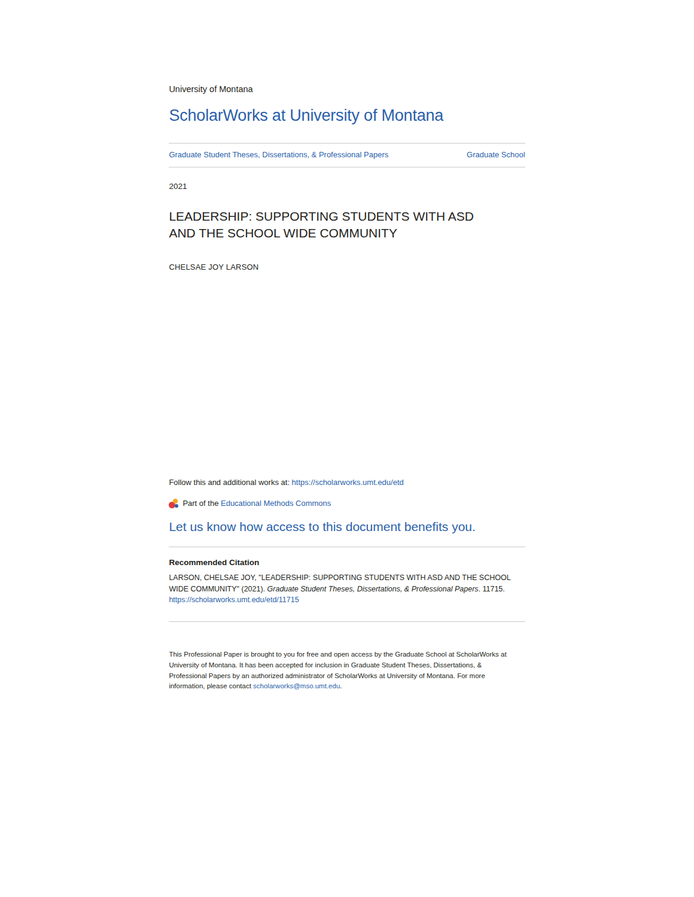University of Montana
ScholarWorks at University of Montana
Graduate Student Theses, Dissertations, & Professional Papers
Graduate School
2021
LEADERSHIP: SUPPORTING STUDENTS WITH ASD AND THE SCHOOL WIDE COMMUNITY
CHELSAE JOY LARSON
Follow this and additional works at: https://scholarworks.umt.edu/etd
Part of the Educational Methods Commons
Let us know how access to this document benefits you.
Recommended Citation
LARSON, CHELSAE JOY, "LEADERSHIP: SUPPORTING STUDENTS WITH ASD AND THE SCHOOL WIDE COMMUNITY" (2021). Graduate Student Theses, Dissertations, & Professional Papers. 11715.
https://scholarworks.umt.edu/etd/11715
This Professional Paper is brought to you for free and open access by the Graduate School at ScholarWorks at University of Montana. It has been accepted for inclusion in Graduate Student Theses, Dissertations, & Professional Papers by an authorized administrator of ScholarWorks at University of Montana. For more information, please contact scholarworks@mso.umt.edu.